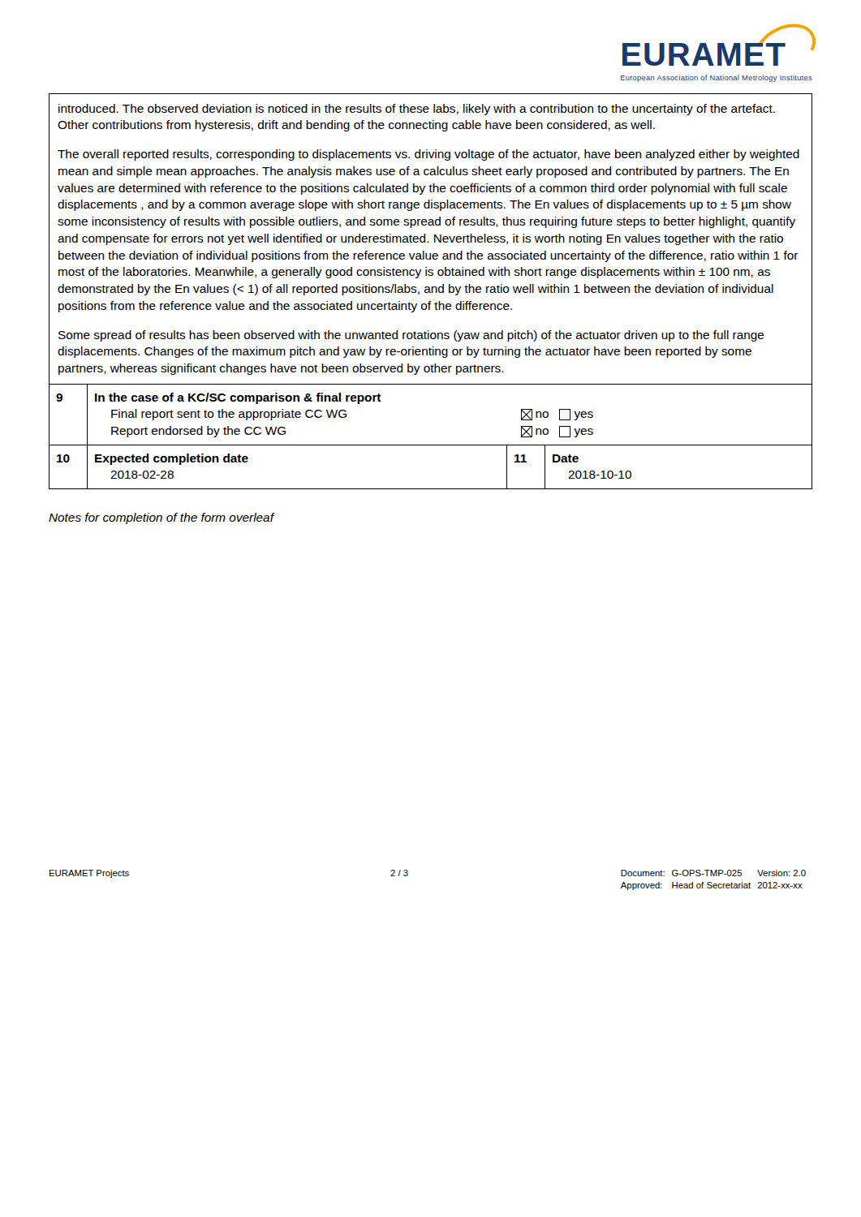EURAMET
European Association of National Metrology Institutes
introduced. The observed deviation is noticed in the results of these labs, likely with a contribution to the uncertainty of the artefact. Other contributions from hysteresis, drift and bending of the connecting cable have been considered, as well.
The overall reported results, corresponding to displacements vs. driving voltage of the actuator, have been analyzed either by weighted mean and simple mean approaches. The analysis makes use of a calculus sheet early proposed and contributed by partners. The En values are determined with reference to the positions calculated by the coefficients of a common third order polynomial with full scale displacements , and by a common average slope with short range displacements. The En values of displacements up to ± 5 µm show some inconsistency of results with possible outliers, and some spread of results, thus requiring future steps to better highlight, quantify and compensate for errors not yet well identified or underestimated. Nevertheless, it is worth noting En values together with the ratio between the deviation of individual positions from the reference value and the associated uncertainty of the difference, ratio within 1 for most of the laboratories. Meanwhile, a generally good consistency is obtained with short range displacements within ± 100 nm, as demonstrated by the En values (< 1) of all reported positions/labs, and by the ratio well within 1 between the deviation of individual positions from the reference value and the associated uncertainty of the difference.
Some spread of results has been observed with the unwanted rotations (yaw and pitch) of the actuator driven up to the full range displacements. Changes of the maximum pitch and yaw by re-orienting or by turning the actuator have been reported by some partners, whereas significant changes have not been observed by other partners.
| 9 | In the case of a KC/SC comparison & final report / Final report sent to the appropriate CC WG / no yes / / Report endorsed by the CC WG / no yes / |
| 10 | Expected completion date 2018-02-28 | 11 | Date 2018-10-10 |
Notes for completion of the form overleaf
EURAMET Projects
2 / 3
| Document: | G-OPS-TMP-025 | Version: 2.0 |
| Approved: | Head of Secretariat | 2012-xx-xx |